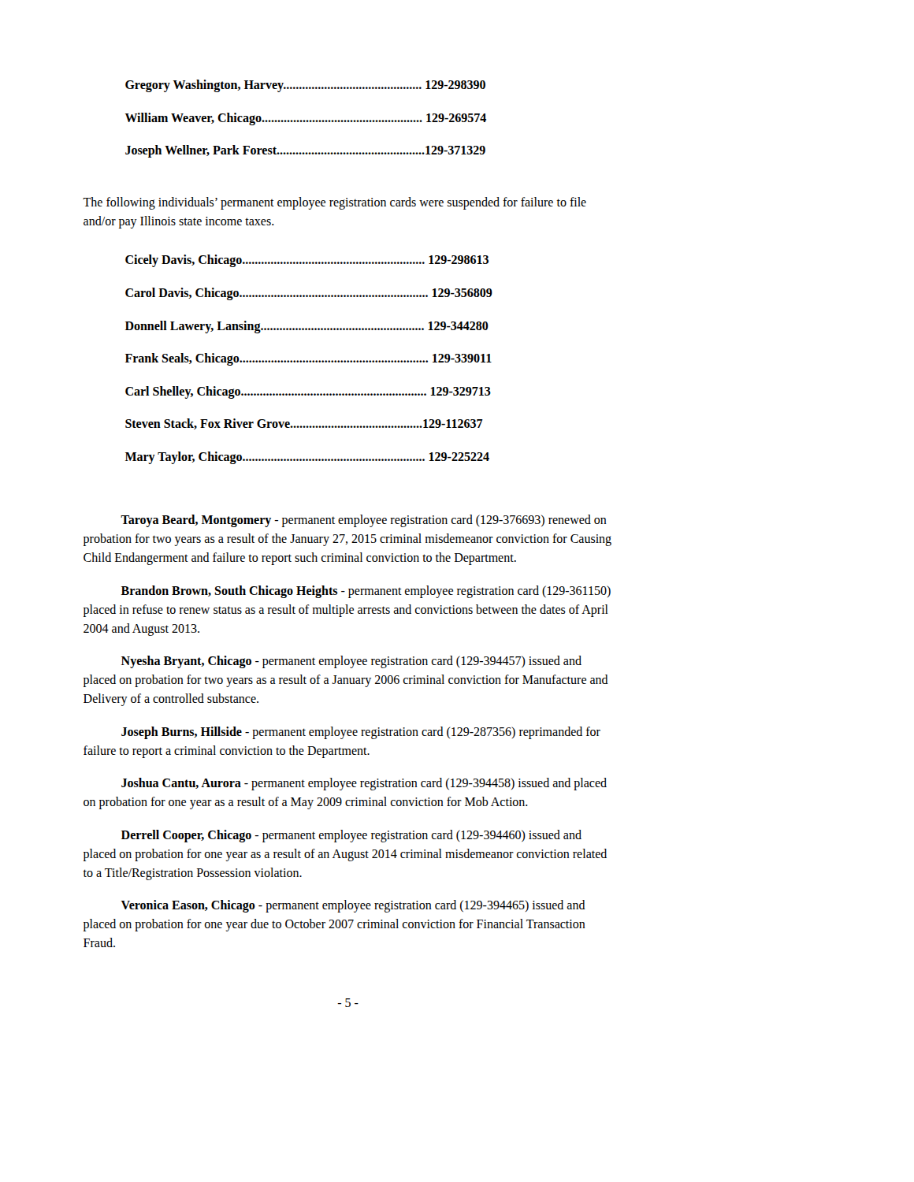Gregory Washington, Harvey............................................ 129-298390
William Weaver, Chicago................................................... 129-269574
Joseph Wellner, Park Forest...............................................129-371329
The following individuals’ permanent employee registration cards were suspended for failure to file and/or pay Illinois state income taxes.
Cicely Davis, Chicago.......................................................... 129-298613
Carol Davis, Chicago............................................................ 129-356809
Donnell Lawery, Lansing.................................................... 129-344280
Frank Seals, Chicago............................................................ 129-339011
Carl Shelley, Chicago........................................................... 129-329713
Steven Stack, Fox River Grove..........................................129-112637
Mary Taylor, Chicago.......................................................... 129-225224
Taroya Beard, Montgomery - permanent employee registration card (129-376693) renewed on probation for two years as a result of the January 27, 2015 criminal misdemeanor conviction for Causing Child Endangerment and failure to report such criminal conviction to the Department.
Brandon Brown, South Chicago Heights - permanent employee registration card (129-361150) placed in refuse to renew status as a result of multiple arrests and convictions between the dates of April 2004 and August 2013.
Nyesha Bryant, Chicago - permanent employee registration card (129-394457) issued and placed on probation for two years as a result of a January 2006 criminal conviction for Manufacture and Delivery of a controlled substance.
Joseph Burns, Hillside - permanent employee registration card (129-287356) reprimanded for failure to report a criminal conviction to the Department.
Joshua Cantu, Aurora - permanent employee registration card (129-394458) issued and placed on probation for one year as a result of a May 2009 criminal conviction for Mob Action.
Derrell Cooper, Chicago - permanent employee registration card (129-394460) issued and placed on probation for one year as a result of an August 2014 criminal misdemeanor conviction related to a Title/Registration Possession violation.
Veronica Eason, Chicago - permanent employee registration card (129-394465) issued and placed on probation for one year due to October 2007 criminal conviction for Financial Transaction Fraud.
- 5 -